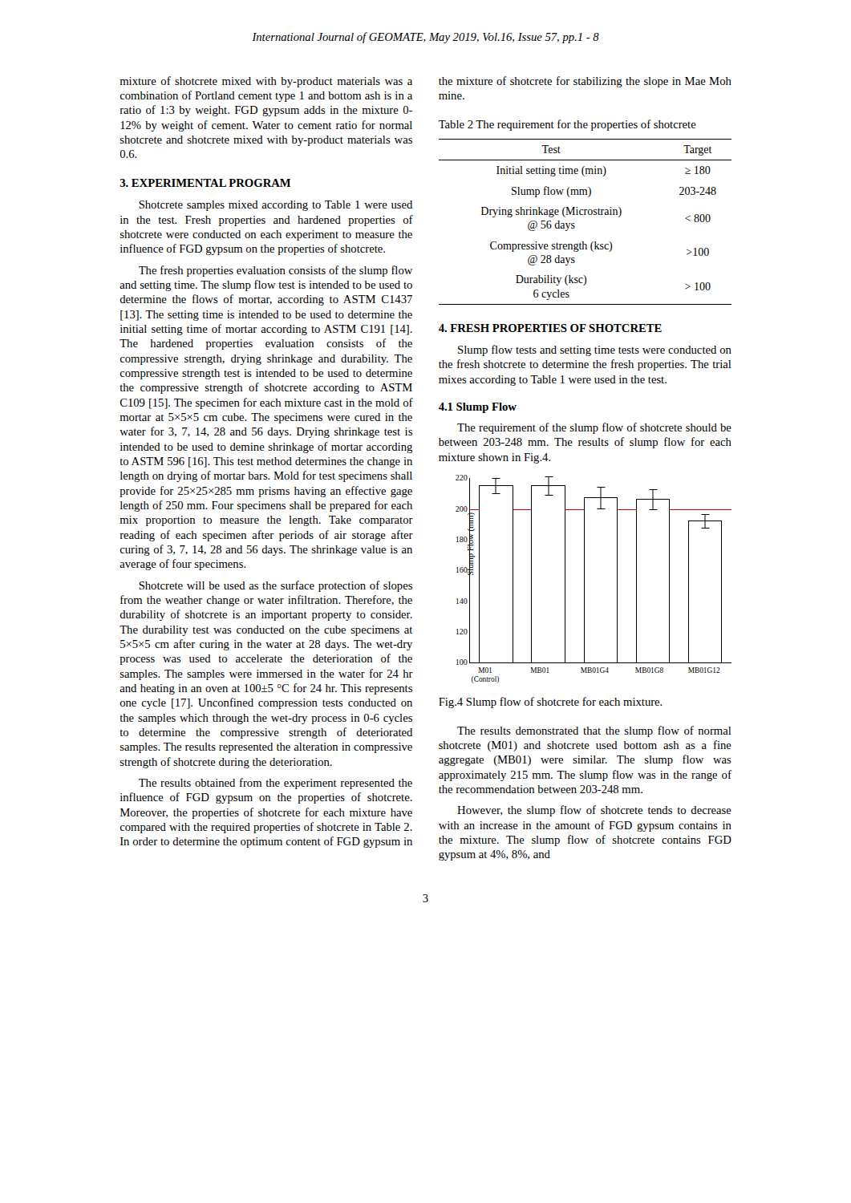International Journal of GEOMATE, May 2019, Vol.16, Issue 57, pp.1 - 8
mixture of shotcrete mixed with by-product materials was a combination of Portland cement type 1 and bottom ash is in a ratio of 1:3 by weight. FGD gypsum adds in the mixture 0-12% by weight of cement. Water to cement ratio for normal shotcrete and shotcrete mixed with by-product materials was 0.6.
3. Experimental Program
Shotcrete samples mixed according to Table 1 were used in the test. Fresh properties and hardened properties of shotcrete were conducted on each experiment to measure the influence of FGD gypsum on the properties of shotcrete.
The fresh properties evaluation consists of the slump flow and setting time. The slump flow test is intended to be used to determine the flows of mortar, according to ASTM C1437 [13]. The setting time is intended to be used to determine the initial setting time of mortar according to ASTM C191 [14]. The hardened properties evaluation consists of the compressive strength, drying shrinkage and durability. The compressive strength test is intended to be used to determine the compressive strength of shotcrete according to ASTM C109 [15]. The specimen for each mixture cast in the mold of mortar at 5×5×5 cm cube. The specimens were cured in the water for 3, 7, 14, 28 and 56 days. Drying shrinkage test is intended to be used to demine shrinkage of mortar according to ASTM 596 [16]. This test method determines the change in length on drying of mortar bars. Mold for test specimens shall provide for 25×25×285 mm prisms having an effective gage length of 250 mm. Four specimens shall be prepared for each mix proportion to measure the length. Take comparator reading of each specimen after periods of air storage after curing of 3, 7, 14, 28 and 56 days. The shrinkage value is an average of four specimens.
Shotcrete will be used as the surface protection of slopes from the weather change or water infiltration. Therefore, the durability of shotcrete is an important property to consider. The durability test was conducted on the cube specimens at 5×5×5 cm after curing in the water at 28 days. The wet-dry process was used to accelerate the deterioration of the samples. The samples were immersed in the water for 24 hr and heating in an oven at 100±5 °C for 24 hr. This represents one cycle [17]. Unconfined compression tests conducted on the samples which through the wet-dry process in 0-6 cycles to determine the compressive strength of deteriorated samples. The results represented the alteration in compressive strength of shotcrete during the deterioration.
The results obtained from the experiment represented the influence of FGD gypsum on the properties of shotcrete. Moreover, the properties of shotcrete for each mixture have compared with the required properties of shotcrete in Table 2. In order to determine the optimum content of FGD gypsum in the mixture of shotcrete for stabilizing the slope in Mae Moh mine.
Table 2 The requirement for the properties of shotcrete
| Test | Target |
| --- | --- |
| Initial setting time (min) | ≥ 180 |
| Slump flow (mm) | 203-248 |
| Drying shrinkage (Microstrain) @ 56 days | < 800 |
| Compressive strength (ksc) @ 28 days | >100 |
| Durability (ksc) 6 cycles | > 100 |
4. Fresh Properties of Shotcrete
Slump flow tests and setting time tests were conducted on the fresh shotcrete to determine the fresh properties. The trial mixes according to Table 1 were used in the test.
4.1 Slump Flow
The requirement of the slump flow of shotcrete should be between 203-248 mm. The results of slump flow for each mixture shown in Fig.4.
Slump Flow (mm)
220 200 180 160 140 120 100
M01 (Control) MB01 MB01G4 MB01G8 MB01G12
Fig.4 Slump flow of shotcrete for each mixture.
The results demonstrated that the slump flow of normal shotcrete (M01) and shotcrete used bottom ash as a fine aggregate (MB01) were similar. The slump flow was approximately 215 mm. The slump flow was in the range of the recommendation between 203-248 mm.
However, the slump flow of shotcrete tends to decrease with an increase in the amount of FGD gypsum contains in the mixture. The slump flow of shotcrete contains FGD gypsum at 4%, 8%, and
3